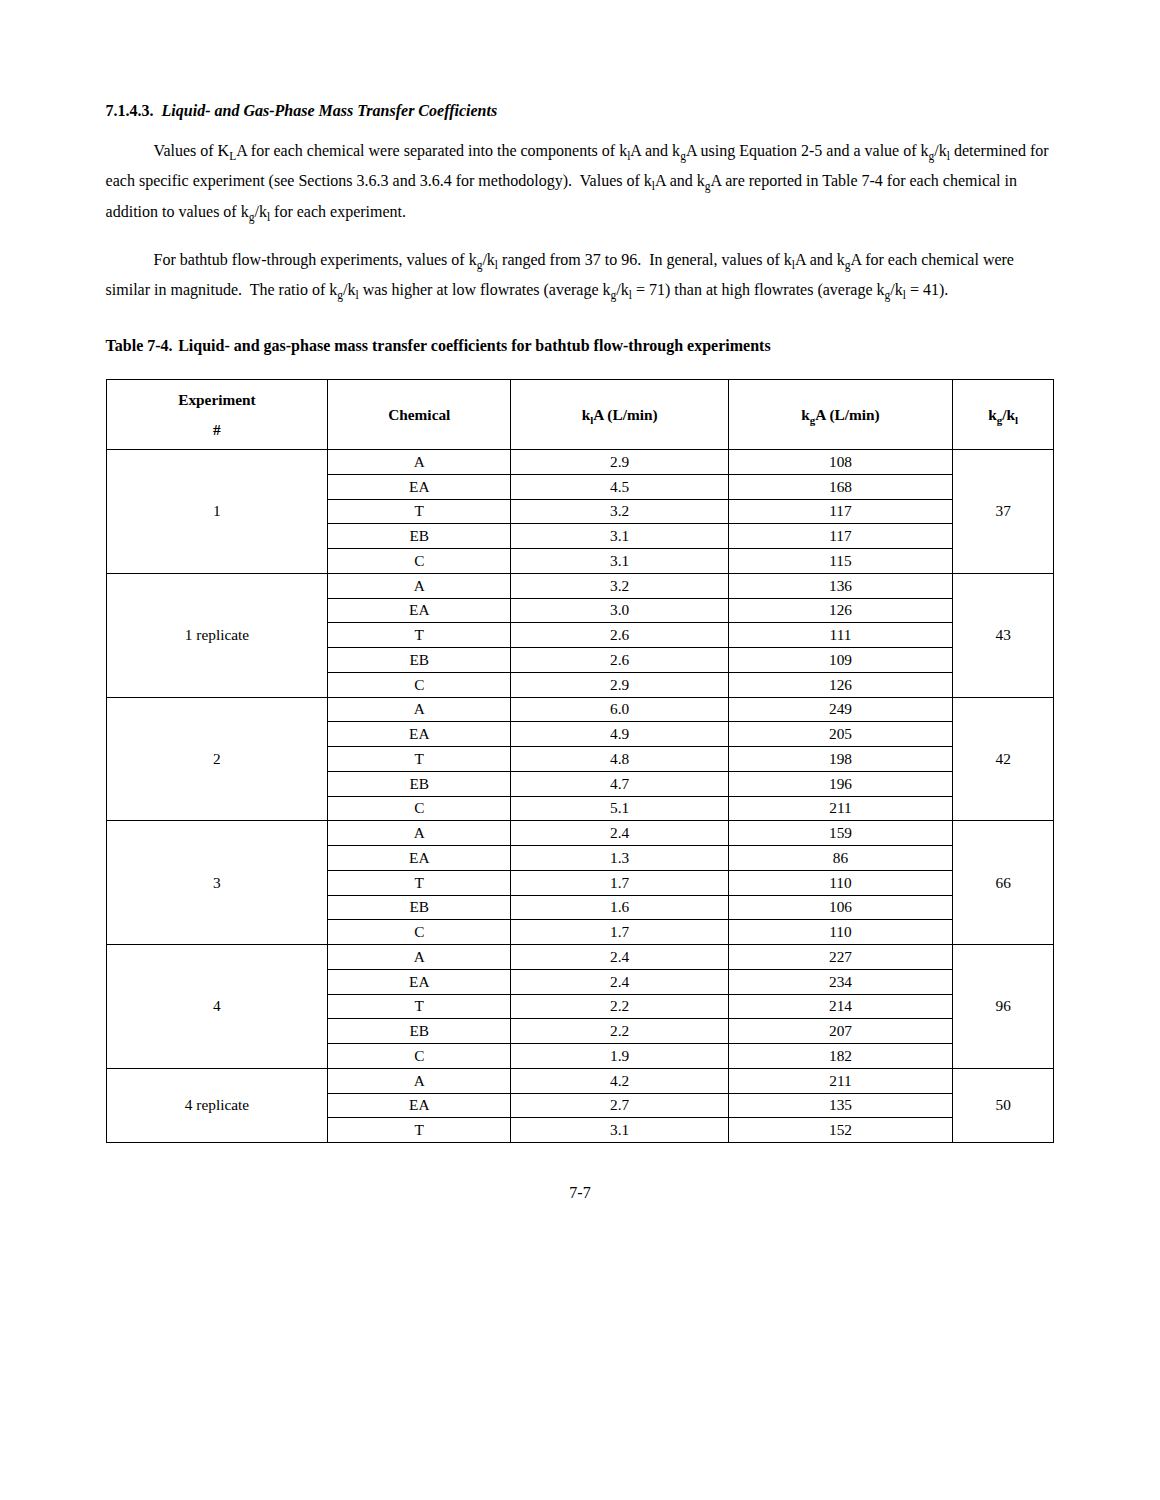7.1.4.3. Liquid- and Gas-Phase Mass Transfer Coefficients
Values of KLA for each chemical were separated into the components of klA and kgA using Equation 2-5 and a value of kg/kl determined for each specific experiment (see Sections 3.6.3 and 3.6.4 for methodology). Values of klA and kgA are reported in Table 7-4 for each chemical in addition to values of kg/kl for each experiment.
For bathtub flow-through experiments, values of kg/kl ranged from 37 to 96. In general, values of klA and kgA for each chemical were similar in magnitude. The ratio of kg/kl was higher at low flowrates (average kg/kl = 71) than at high flowrates (average kg/kl = 41).
Table 7-4. Liquid- and gas-phase mass transfer coefficients for bathtub flow-through experiments
| Experiment # | Chemical | k l A (L/min) | k g A (L/min) | k g /k l |
| --- | --- | --- | --- | --- |
| 1 | A | 2.9 | 108 | 37 |
| EA | 4.5 | 168 |
| T | 3.2 | 117 |
| EB | 3.1 | 117 |
| C | 3.1 | 115 |
| 1 replicate | A | 3.2 | 136 | 43 |
| EA | 3.0 | 126 |
| T | 2.6 | 111 |
| EB | 2.6 | 109 |
| C | 2.9 | 126 |
| 2 | A | 6.0 | 249 | 42 |
| EA | 4.9 | 205 |
| T | 4.8 | 198 |
| EB | 4.7 | 196 |
| C | 5.1 | 211 |
| 3 | A | 2.4 | 159 | 66 |
| EA | 1.3 | 86 |
| T | 1.7 | 110 |
| EB | 1.6 | 106 |
| C | 1.7 | 110 |
| 4 | A | 2.4 | 227 | 96 |
| EA | 2.4 | 234 |
| T | 2.2 | 214 |
| EB | 2.2 | 207 |
| C | 1.9 | 182 |
| 4 replicate | A | 4.2 | 211 | 50 |
| EA | 2.7 | 135 |
| T | 3.1 | 152 |
7-7